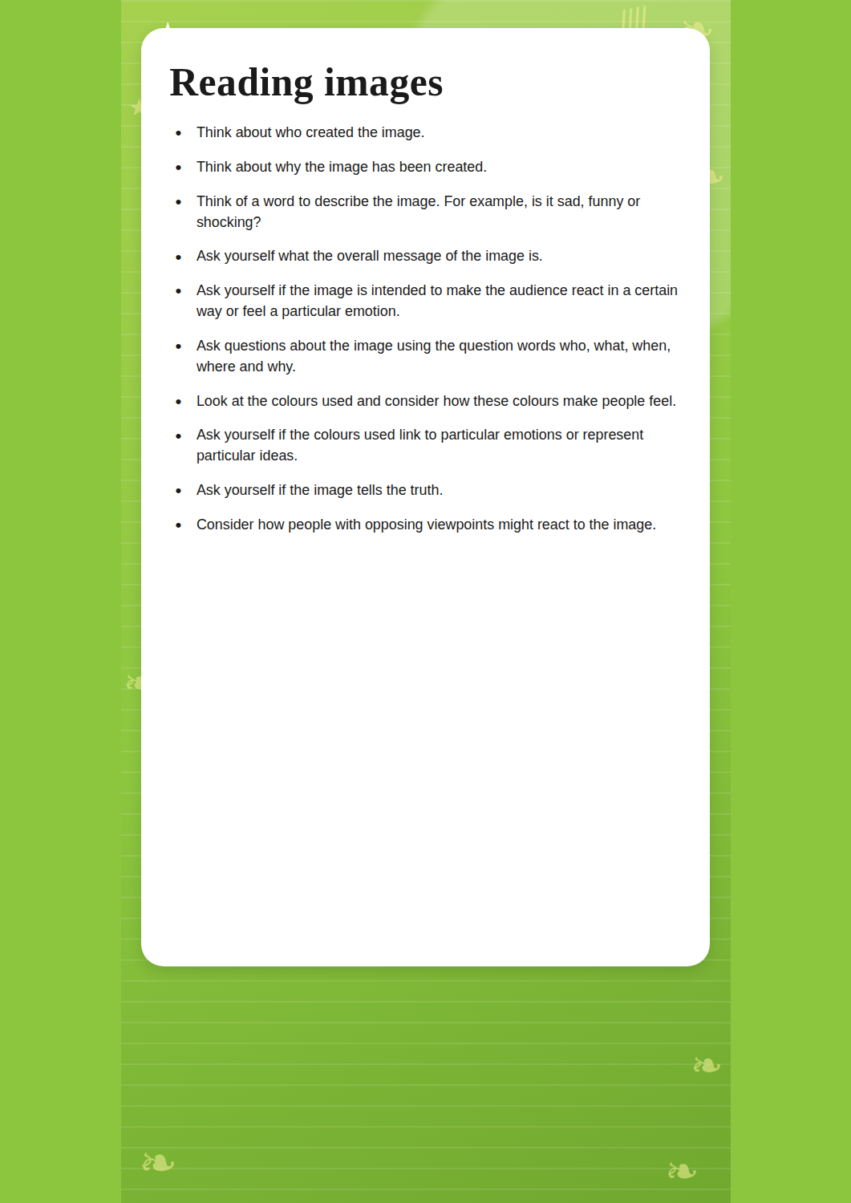★ ★ ★ //// ❧ ❧ ❧ ❧ ❧ ❧
Reading images
Think about who created the image.
Think about why the image has been created.
Think of a word to describe the image. For example, is it sad, funny or shocking?
Ask yourself what the overall message of the image is.
Ask yourself if the image is intended to make the audience react in a certain way or feel a particular emotion.
Ask questions about the image using the question words who, what, when, where and why.
Look at the colours used and consider how these colours make people feel.
Ask yourself if the colours used link to particular emotions or represent particular ideas.
Ask yourself if the image tells the truth.
Consider how people with opposing viewpoints might react to the image.